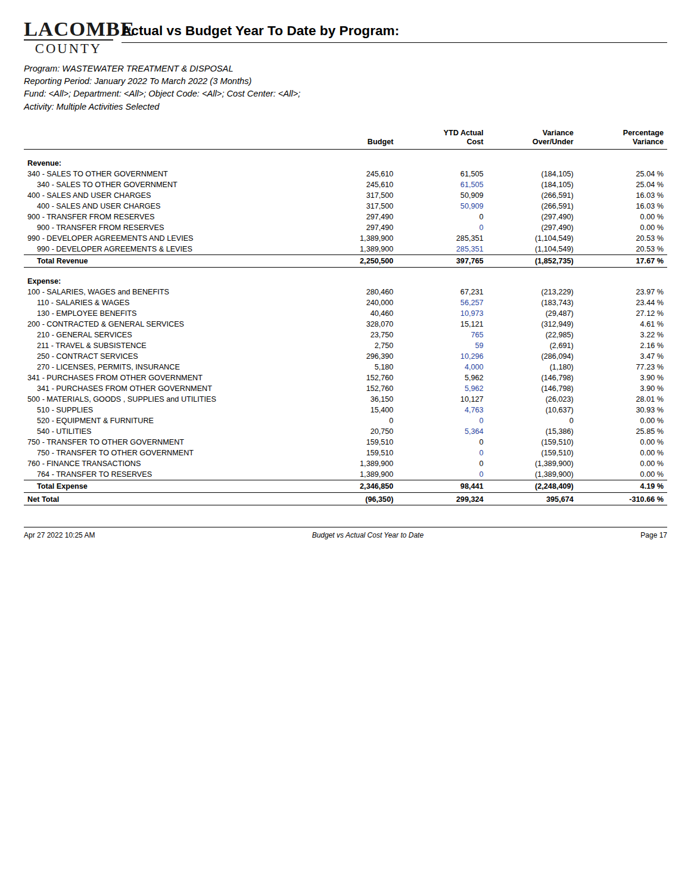LACOMBE
COUNTY
Actual vs Budget Year To Date by Program:
Program: WASTEWATER TREATMENT & DISPOSAL
Reporting Period: January 2022 To March 2022 (3 Months)
Fund: <All>; Department: <All>; Object Code: <All>; Cost Center: <All>;
Activity: Multiple Activities Selected
| | Budget | YTD Actual Cost | Variance Over/Under | Percentage Variance |
| --- | --- | --- | --- | --- |
| Revenue: | | | | |
| 340 - SALES TO OTHER GOVERNMENT | 245,610 | 61,505 | (184,105) | 25.04 % |
| 340 - SALES TO OTHER GOVERNMENT | 245,610 | 61,505 | (184,105) | 25.04 % |
| 400 - SALES AND USER CHARGES | 317,500 | 50,909 | (266,591) | 16.03 % |
| 400 - SALES AND USER CHARGES | 317,500 | 50,909 | (266,591) | 16.03 % |
| 900 - TRANSFER FROM RESERVES | 297,490 | 0 | (297,490) | 0.00 % |
| 900 - TRANSFER FROM RESERVES | 297,490 | 0 | (297,490) | 0.00 % |
| 990 - DEVELOPER AGREEMENTS AND LEVIES | 1,389,900 | 285,351 | (1,104,549) | 20.53 % |
| 990 - DEVELOPER AGREEMENTS & LEVIES | 1,389,900 | 285,351 | (1,104,549) | 20.53 % |
| Total Revenue | 2,250,500 | 397,765 | (1,852,735) | 17.67 % |
| Expense: | | | | |
| 100 - SALARIES, WAGES and BENEFITS | 280,460 | 67,231 | (213,229) | 23.97 % |
| 110 - SALARIES & WAGES | 240,000 | 56,257 | (183,743) | 23.44 % |
| 130 - EMPLOYEE BENEFITS | 40,460 | 10,973 | (29,487) | 27.12 % |
| 200 - CONTRACTED & GENERAL SERVICES | 328,070 | 15,121 | (312,949) | 4.61 % |
| 210 - GENERAL SERVICES | 23,750 | 765 | (22,985) | 3.22 % |
| 211 - TRAVEL & SUBSISTENCE | 2,750 | 59 | (2,691) | 2.16 % |
| 250 - CONTRACT SERVICES | 296,390 | 10,296 | (286,094) | 3.47 % |
| 270 - LICENSES, PERMITS, INSURANCE | 5,180 | 4,000 | (1,180) | 77.23 % |
| 341 - PURCHASES FROM OTHER GOVERNMENT | 152,760 | 5,962 | (146,798) | 3.90 % |
| 341 - PURCHASES FROM OTHER GOVERNMENT | 152,760 | 5,962 | (146,798) | 3.90 % |
| 500 - MATERIALS, GOODS , SUPPLIES and UTILITIES | 36,150 | 10,127 | (26,023) | 28.01 % |
| 510 - SUPPLIES | 15,400 | 4,763 | (10,637) | 30.93 % |
| 520 - EQUIPMENT & FURNITURE | 0 | 0 | 0 | 0.00 % |
| 540 - UTILITIES | 20,750 | 5,364 | (15,386) | 25.85 % |
| 750 - TRANSFER TO OTHER GOVERNMENT | 159,510 | 0 | (159,510) | 0.00 % |
| 750 - TRANSFER TO OTHER GOVERNMENT | 159,510 | 0 | (159,510) | 0.00 % |
| 760 - FINANCE TRANSACTIONS | 1,389,900 | 0 | (1,389,900) | 0.00 % |
| 764 - TRANSFER TO RESERVES | 1,389,900 | 0 | (1,389,900) | 0.00 % |
| Total Expense | 2,346,850 | 98,441 | (2,248,409) | 4.19 % |
| Net Total | (96,350) | 299,324 | 395,674 | -310.66 % |
Apr 27 2022 10:25 AM
Budget vs Actual Cost Year to Date
Page 17